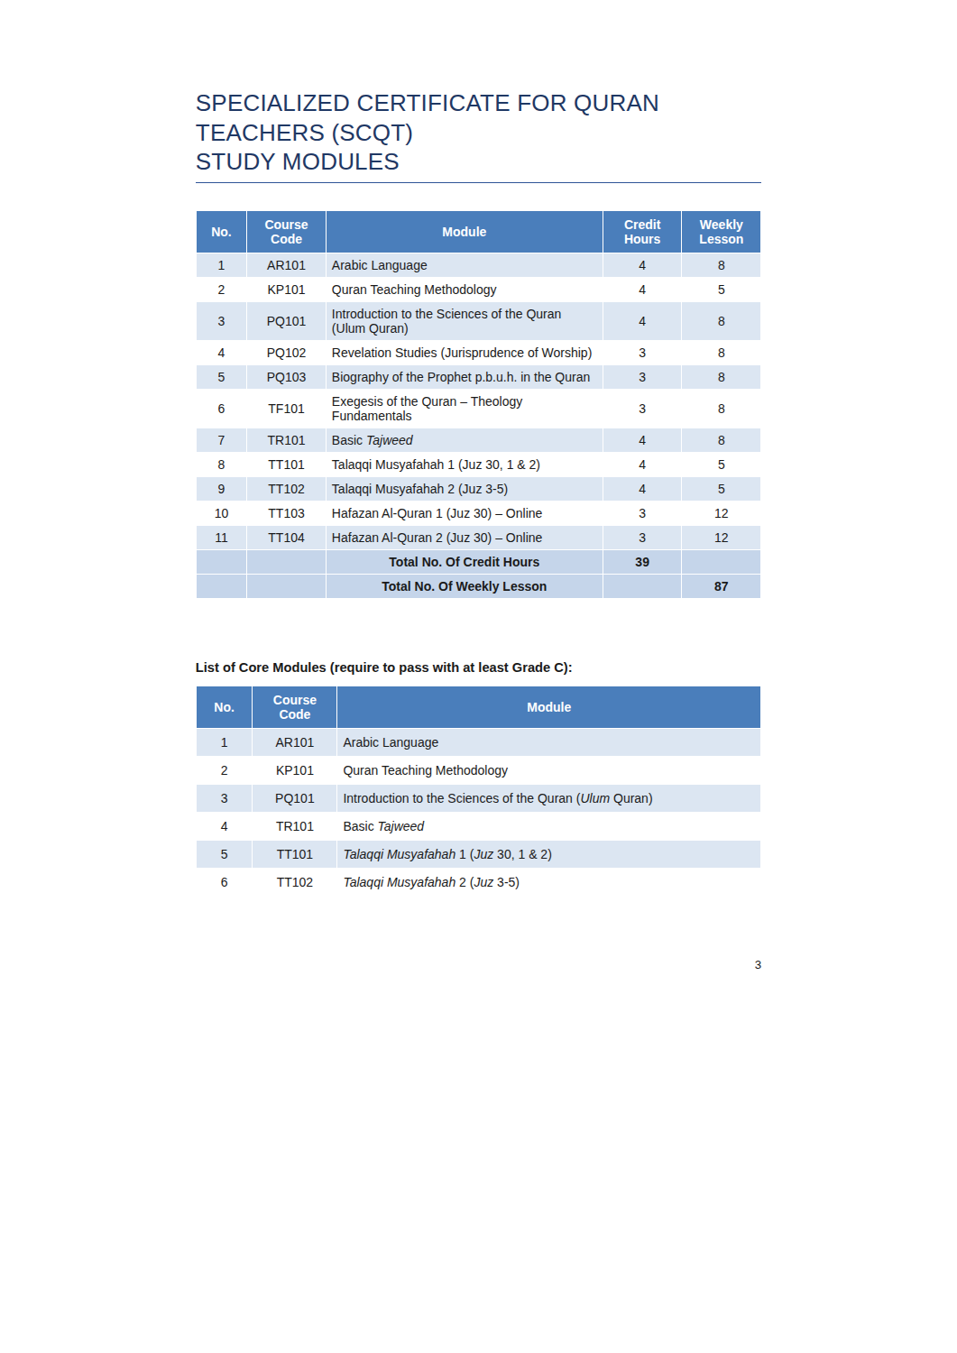Specialized Certificate for Quran Teachers (SCQT)
Study Modules
| No. | Course Code | Module | Credit Hours | Weekly Lesson |
| --- | --- | --- | --- | --- |
| 1 | AR101 | Arabic Language | 4 | 8 |
| 2 | KP101 | Quran Teaching Methodology | 4 | 5 |
| 3 | PQ101 | Introduction to the Sciences of the Quran (Ulum Quran) | 4 | 8 |
| 4 | PQ102 | Revelation Studies (Jurisprudence of Worship) | 3 | 8 |
| 5 | PQ103 | Biography of the Prophet p.b.u.h. in the Quran | 3 | 8 |
| 6 | TF101 | Exegesis of the Quran – Theology Fundamentals | 3 | 8 |
| 7 | TR101 | Basic Tajweed | 4 | 8 |
| 8 | TT101 | Talaqqi Musyafahah 1 (Juz 30, 1 & 2) | 4 | 5 |
| 9 | TT102 | Talaqqi Musyafahah 2 (Juz 3-5) | 4 | 5 |
| 10 | TT103 | Hafazan Al-Quran 1 (Juz 30) – Online | 3 | 12 |
| 11 | TT104 | Hafazan Al-Quran 2 (Juz 30) – Online | 3 | 12 |
| | | Total No. Of Credit Hours | 39 | |
| | | Total No. Of Weekly Lesson | | 87 |
List of Core Modules (require to pass with at least Grade C):
| No. | Course Code | Module |
| --- | --- | --- |
| 1 | AR101 | Arabic Language |
| 2 | KP101 | Quran Teaching Methodology |
| 3 | PQ101 | Introduction to the Sciences of the Quran ( Ulum Quran) |
| 4 | TR101 | Basic Tajweed |
| 5 | TT101 | Talaqqi Musyafahah 1 ( Juz 30, 1 & 2) |
| 6 | TT102 | Talaqqi Musyafahah 2 ( Juz 3-5) |
3